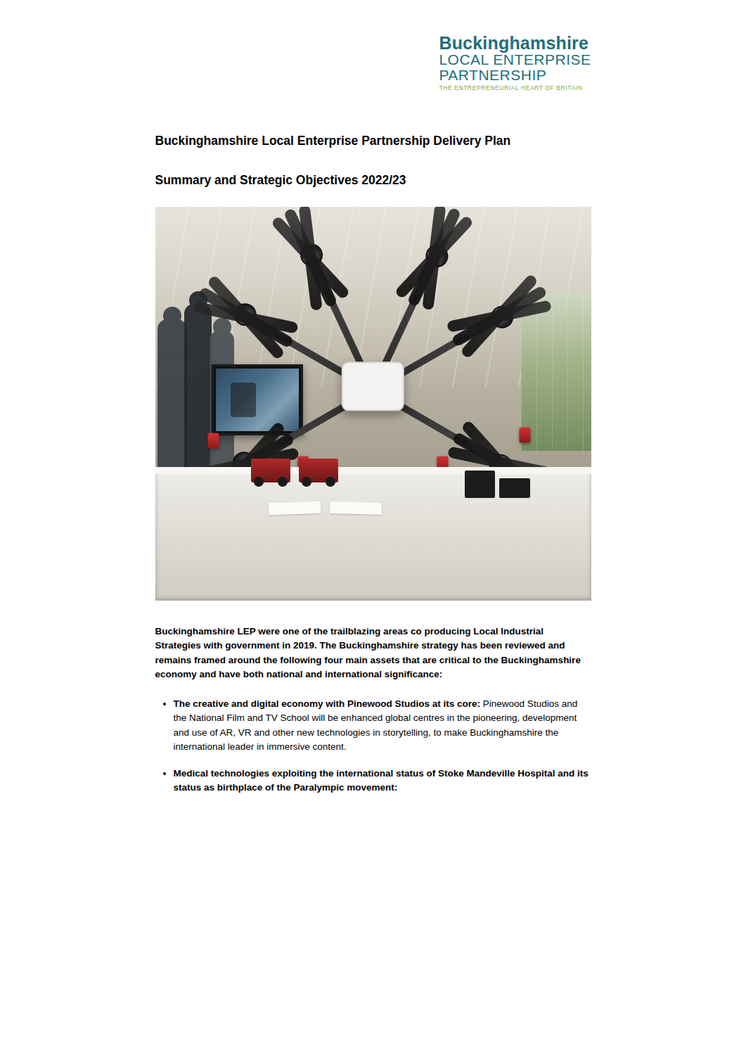Buckinghamshire
LOCAL ENTERPRISE
PARTNERSHIP
The Entrepreneurial Heart of Britain
Buckinghamshire Local Enterprise Partnership Delivery Plan
Summary and Strategic Objectives 2022/23
Buckinghamshire LEP were one of the trailblazing areas co producing Local Industrial Strategies with government in 2019. The Buckinghamshire strategy has been reviewed and remains framed around the following four main assets that are critical to the Buckinghamshire economy and have both national and international significance:
The creative and digital economy with Pinewood Studios at its core: Pinewood Studios and the National Film and TV School will be enhanced global centres in the pioneering, development and use of AR, VR and other new technologies in storytelling, to make Buckinghamshire the international leader in immersive content.
Medical technologies exploiting the international status of Stoke Mandeville Hospital and its status as birthplace of the Paralympic movement: